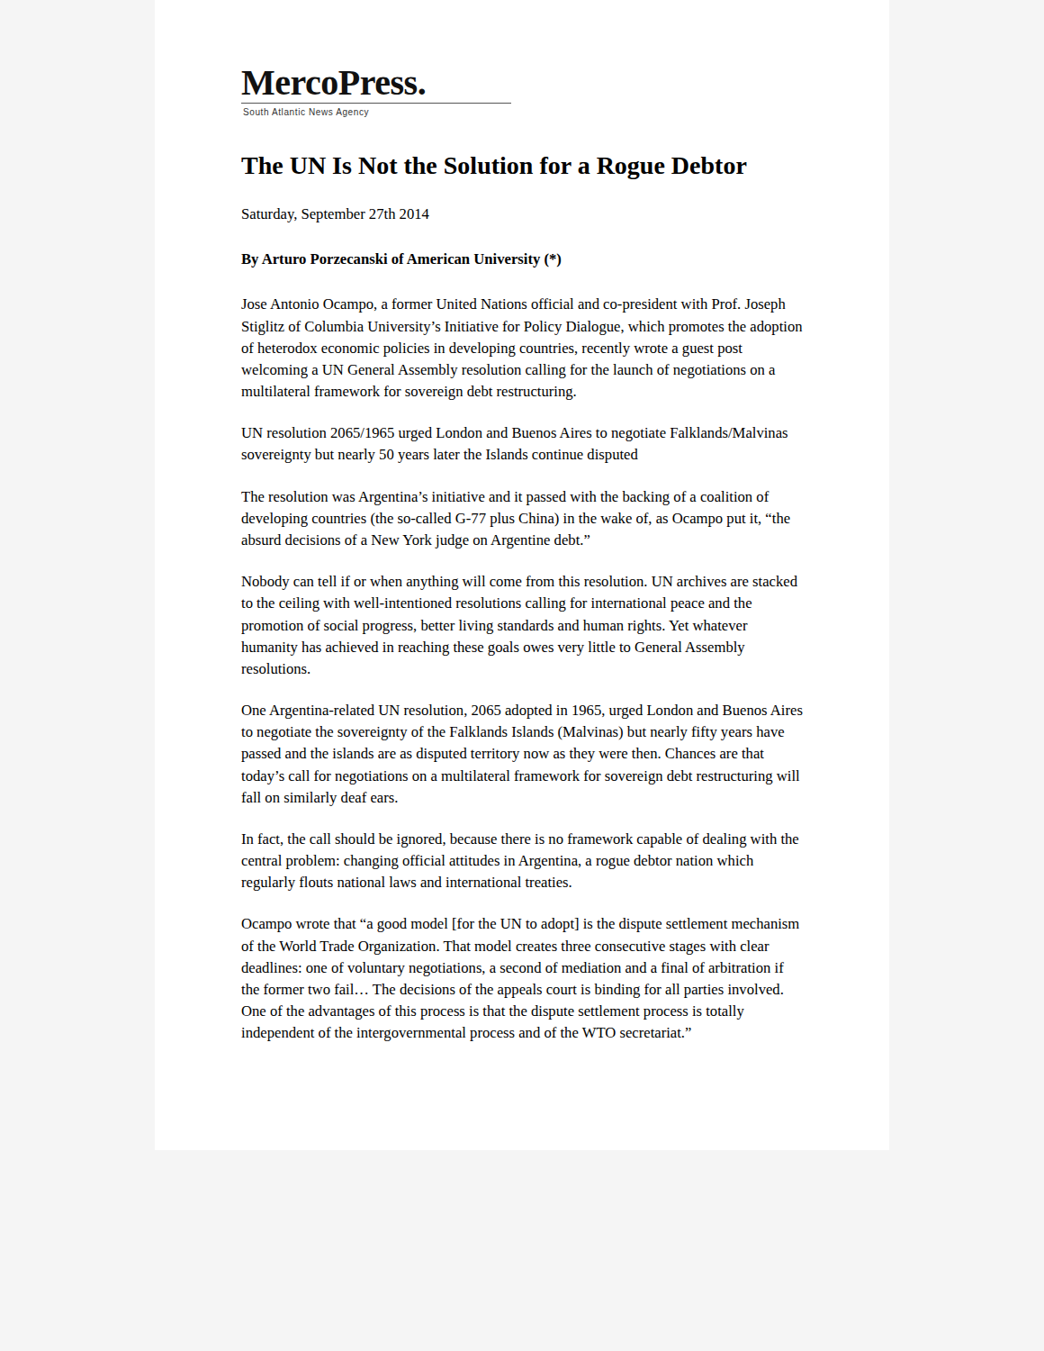Merco Press.
South Atlantic News Agency
The UN Is Not the Solution for a Rogue Debtor
Saturday, September 27th 2014
By Arturo Porzecanski of American University (*)
Jose Antonio Ocampo, a former United Nations official and co-president with Prof. Joseph Stiglitz of Columbia University’s Initiative for Policy Dialogue, which promotes the adoption of heterodox economic policies in developing countries, recently wrote a guest post welcoming a UN General Assembly resolution calling for the launch of negotiations on a multilateral framework for sovereign debt restructuring.
UN resolution 2065/1965 urged London and Buenos Aires to negotiate Falklands/Malvinas sovereignty but nearly 50 years later the Islands continue disputed
The resolution was Argentina’s initiative and it passed with the backing of a coalition of developing countries (the so-called G-77 plus China) in the wake of, as Ocampo put it, “the absurd decisions of a New York judge on Argentine debt.”
Nobody can tell if or when anything will come from this resolution. UN archives are stacked to the ceiling with well-intentioned resolutions calling for international peace and the promotion of social progress, better living standards and human rights. Yet whatever humanity has achieved in reaching these goals owes very little to General Assembly resolutions.
One Argentina-related UN resolution, 2065 adopted in 1965, urged London and Buenos Aires to negotiate the sovereignty of the Falklands Islands (Malvinas) but nearly fifty years have passed and the islands are as disputed territory now as they were then. Chances are that today’s call for negotiations on a multilateral framework for sovereign debt restructuring will fall on similarly deaf ears.
In fact, the call should be ignored, because there is no framework capable of dealing with the central problem: changing official attitudes in Argentina, a rogue debtor nation which regularly flouts national laws and international treaties.
Ocampo wrote that “a good model [for the UN to adopt] is the dispute settlement mechanism of the World Trade Organization. That model creates three consecutive stages with clear deadlines: one of voluntary negotiations, a second of mediation and a final of arbitration if the former two fail… The decisions of the appeals court is binding for all parties involved. One of the advantages of this process is that the dispute settlement process is totally independent of the intergovernmental process and of the WTO secretariat.”